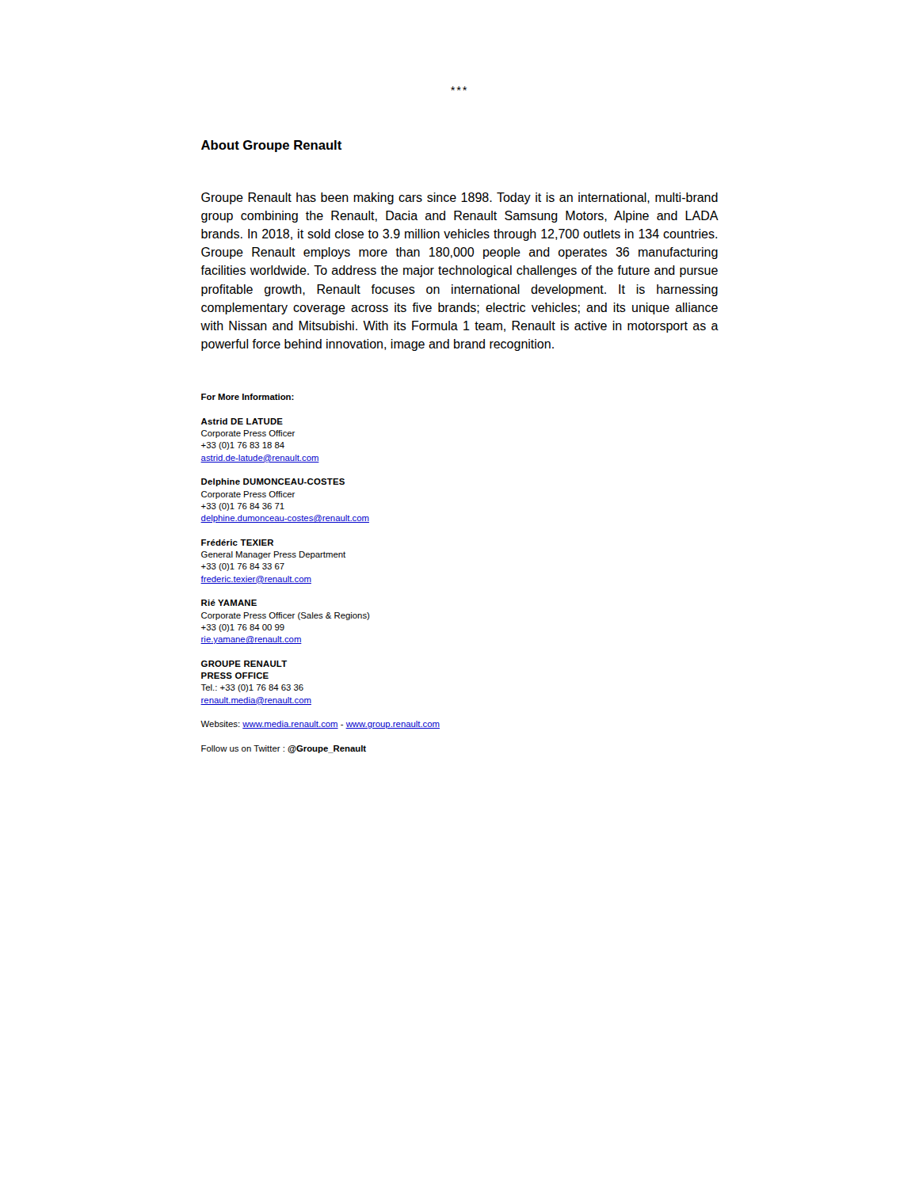***
About Groupe Renault
Groupe Renault has been making cars since 1898. Today it is an international, multi-brand group combining the Renault, Dacia and Renault Samsung Motors, Alpine and LADA brands. In 2018, it sold close to 3.9 million vehicles through 12,700 outlets in 134 countries. Groupe Renault employs more than 180,000 people and operates 36 manufacturing facilities worldwide. To address the major technological challenges of the future and pursue profitable growth, Renault focuses on international development. It is harnessing complementary coverage across its five brands; electric vehicles; and its unique alliance with Nissan and Mitsubishi. With its Formula 1 team, Renault is active in motorsport as a powerful force behind innovation, image and brand recognition.
For More Information:
Astrid DE LATUDE
Corporate Press Officer
+33 (0)1 76 83 18 84
astrid.de-latude@renault.com
Delphine DUMONCEAU-COSTES
Corporate Press Officer
+33 (0)1 76 84 36 71
delphine.dumonceau-costes@renault.com
Frédéric TEXIER
General Manager Press Department
+33 (0)1 76 84 33 67
frederic.texier@renault.com
Rié YAMANE
Corporate Press Officer (Sales & Regions)
+33 (0)1 76 84 00 99
rie.yamane@renault.com
GROUPE RENAULT
PRESS OFFICE
Tel.: +33 (0)1 76 84 63 36
renault.media@renault.com
Websites: www.media.renault.com - www.group.renault.com
Follow us on Twitter : @Groupe_Renault